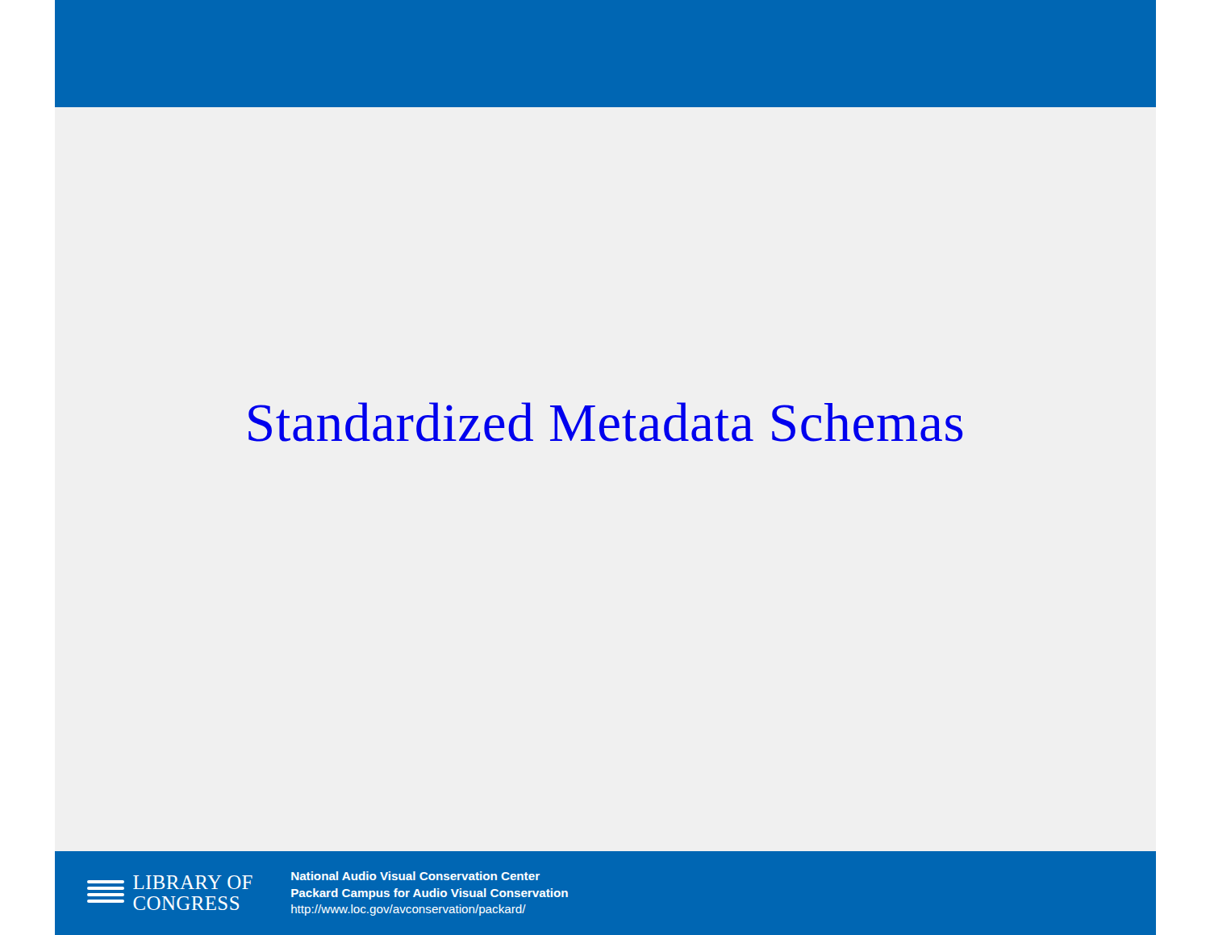Standardized Metadata Schemas
LIBRARY OF
CONGRESS
National Audio Visual Conservation Center
Packard Campus for Audio Visual Conservation
http://www.loc.gov/avconservation/packard/